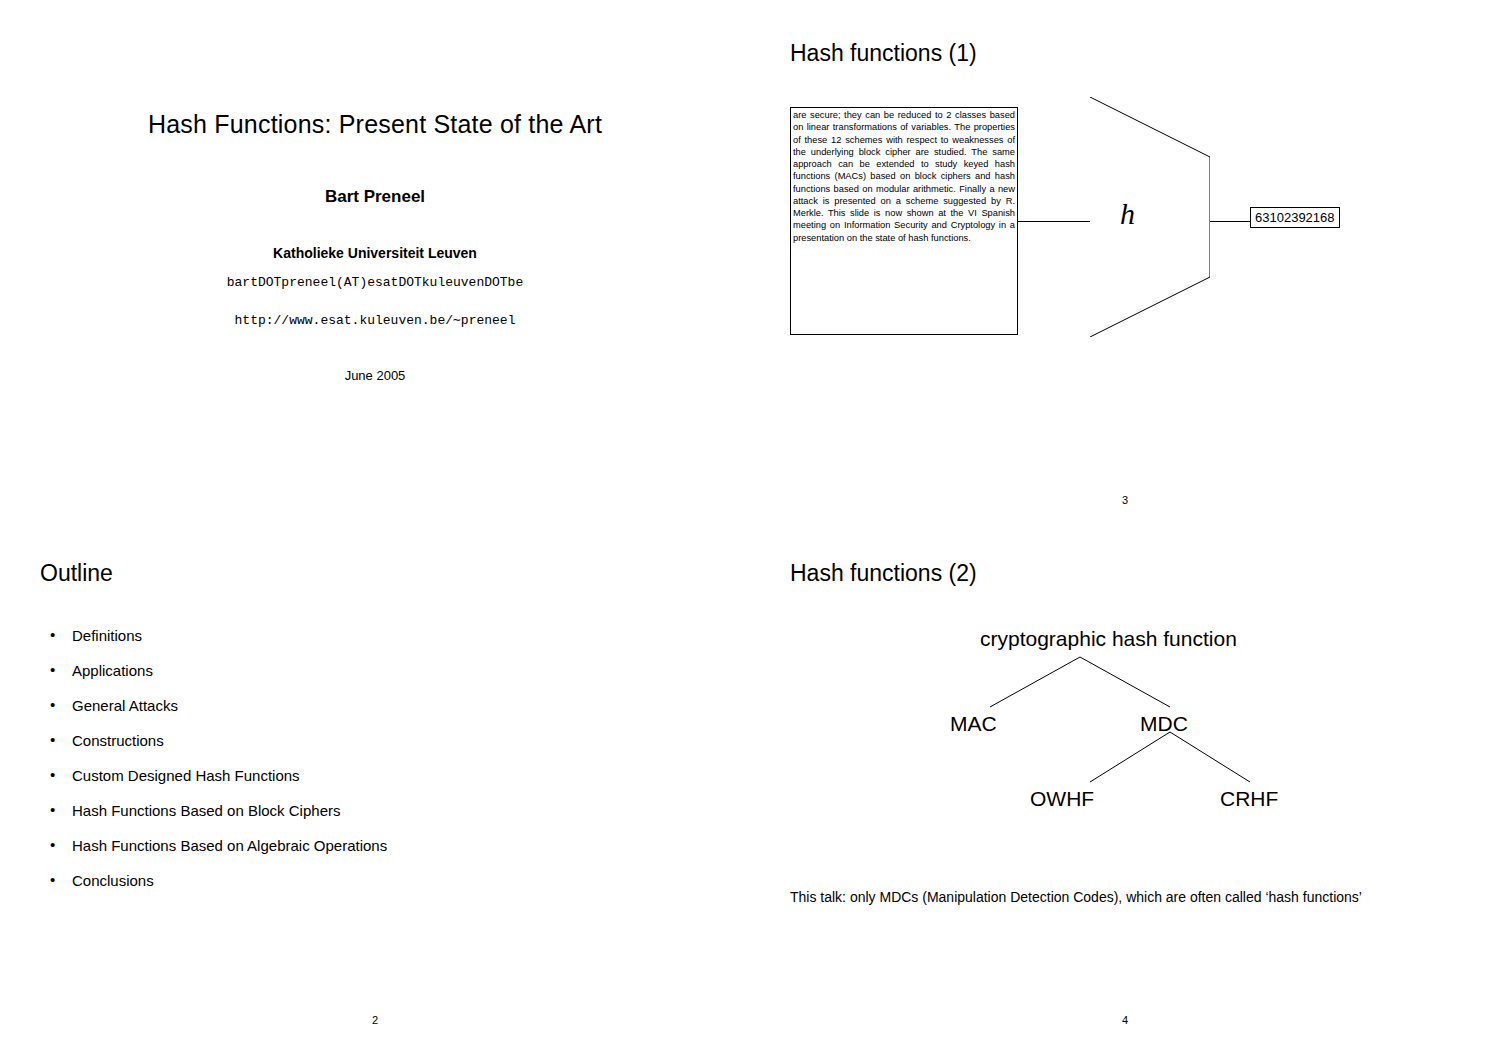Hash Functions: Present State of the Art
Bart Preneel
Katholieke Universiteit Leuven
bartDOTpreneel(AT)esatDOTkuleuvenDOTbe
http://www.esat.kuleuven.be/∼preneel
June 2005
Hash functions (1)
are secure; they can be reduced to 2 classes based on linear transformations of variables. The properties of these 12 schemes with respect to weaknesses of the underlying block cipher are studied. The same approach can be extended to study keyed hash functions (MACs) based on block ciphers and hash functions based on modular arithmetic. Finally a new attack is presented on a scheme suggested by R. Merkle. This slide is now shown at the VI Spanish meeting on Information Security and Cryptology in a presentation on the state of hash functions.
h
63102392168
3
Outline
Definitions
Applications
General Attacks
Constructions
Custom Designed Hash Functions
Hash Functions Based on Block Ciphers
Hash Functions Based on Algebraic Operations
Conclusions
2
Hash functions (2)
cryptographic hash function MAC MDC OWHF CRHF
This talk: only MDCs (Manipulation Detection Codes), which are often called ‘hash functions’
4